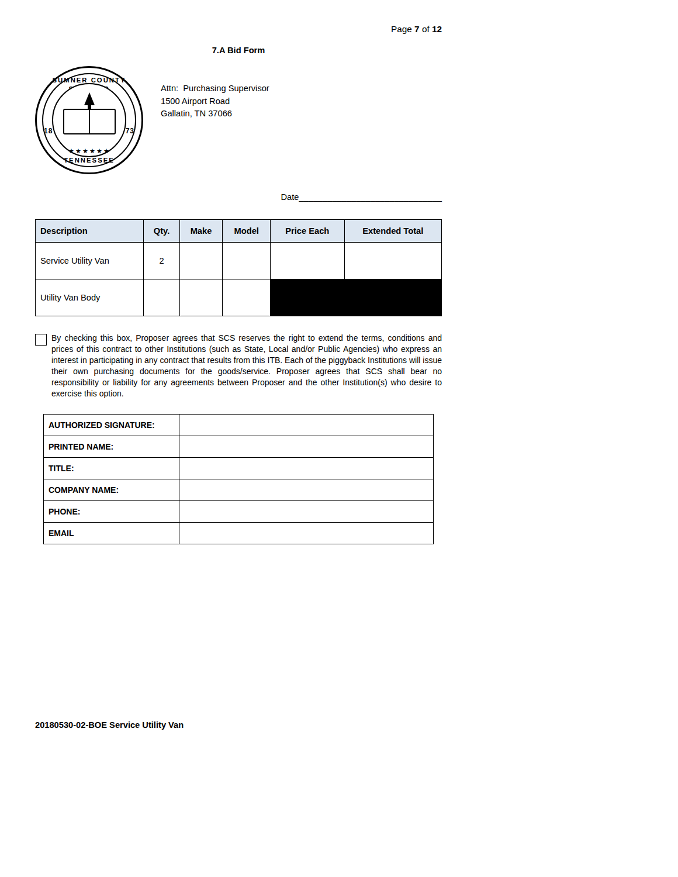Page 7 of 12
7.A Bid Form
SUMNER COUNTY SCHOOLS
18
73
★★★★★★
TENNESSEE
Attn: Purchasing Supervisor
1500 Airport Road
Gallatin, TN 37066
Date______________________________
| Description | Qty. | Make | Model | Price Each | Extended Total |
| --- | --- | --- | --- | --- | --- |
| Service Utility Van | 2 | | | | |
| Utility Van Body | | | | |
By checking this box, Proposer agrees that SCS reserves the right to extend the terms, conditions and prices of this contract to other Institutions (such as State, Local and/or Public Agencies) who express an interest in participating in any contract that results from this ITB. Each of the piggyback Institutions will issue their own purchasing documents for the goods/service. Proposer agrees that SCS shall bear no responsibility or liability for any agreements between Proposer and the other Institution(s) who desire to exercise this option.
| AUTHORIZED SIGNATURE: | |
| PRINTED NAME: | |
| TITLE: | |
| COMPANY NAME: | |
| PHONE: | |
| EMAIL | |
20180530-02-BOE Service Utility Van